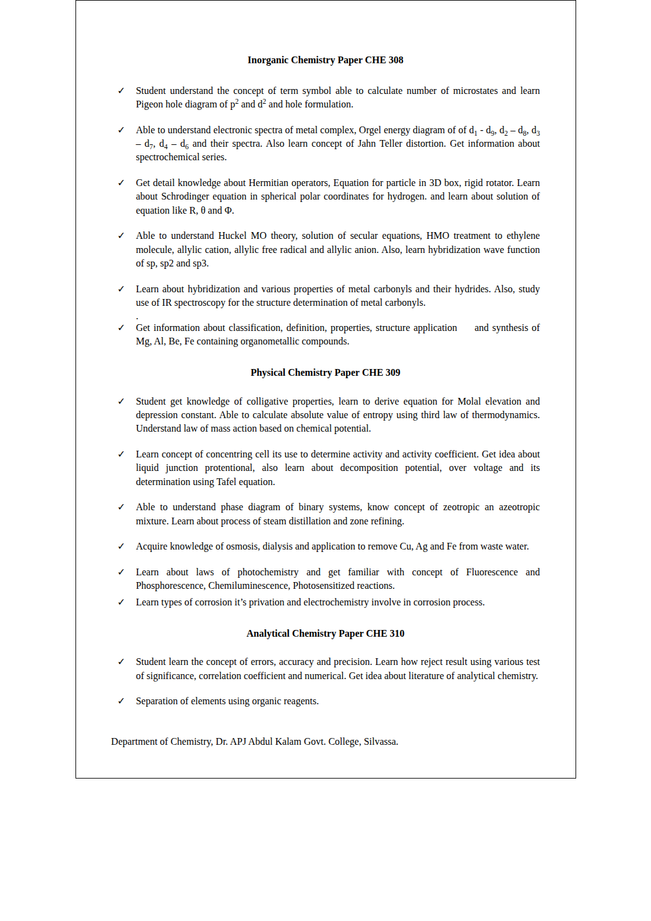Inorganic Chemistry Paper CHE 308
Student understand the concept of term symbol able to calculate number of microstates and learn Pigeon hole diagram of p2 and d2 and hole formulation.
Able to understand electronic spectra of metal complex, Orgel energy diagram of of d1 - d9, d2 – d8, d3 – d7, d4 – d6 and their spectra. Also learn concept of Jahn Teller distortion. Get information about spectrochemical series.
Get detail knowledge about Hermitian operators, Equation for particle in 3D box, rigid rotator. Learn about Schrodinger equation in spherical polar coordinates for hydrogen. and learn about solution of equation like R, θ and Φ.
Able to understand Huckel MO theory, solution of secular equations, HMO treatment to ethylene molecule, allylic cation, allylic free radical and allylic anion. Also, learn hybridization wave function of sp, sp2 and sp3.
Learn about hybridization and various properties of metal carbonyls and their hydrides. Also, study use of IR spectroscopy for the structure determination of metal carbonyls.
.
Get information about classification, definition, properties, structure application and synthesis of Mg, Al, Be, Fe containing organometallic compounds.
Physical Chemistry Paper CHE 309
Student get knowledge of colligative properties, learn to derive equation for Molal elevation and depression constant. Able to calculate absolute value of entropy using third law of thermodynamics. Understand law of mass action based on chemical potential.
Learn concept of concentring cell its use to determine activity and activity coefficient. Get idea about liquid junction protentional, also learn about decomposition potential, over voltage and its determination using Tafel equation.
Able to understand phase diagram of binary systems, know concept of zeotropic an azeotropic mixture. Learn about process of steam distillation and zone refining.
Acquire knowledge of osmosis, dialysis and application to remove Cu, Ag and Fe from waste water.
Learn about laws of photochemistry and get familiar with concept of Fluorescence and Phosphorescence, Chemiluminescence, Photosensitized reactions.
Learn types of corrosion it’s privation and electrochemistry involve in corrosion process.
Analytical Chemistry Paper CHE 310
Student learn the concept of errors, accuracy and precision. Learn how reject result using various test of significance, correlation coefficient and numerical. Get idea about literature of analytical chemistry.
Separation of elements using organic reagents.
Department of Chemistry, Dr. APJ Abdul Kalam Govt. College, Silvassa.